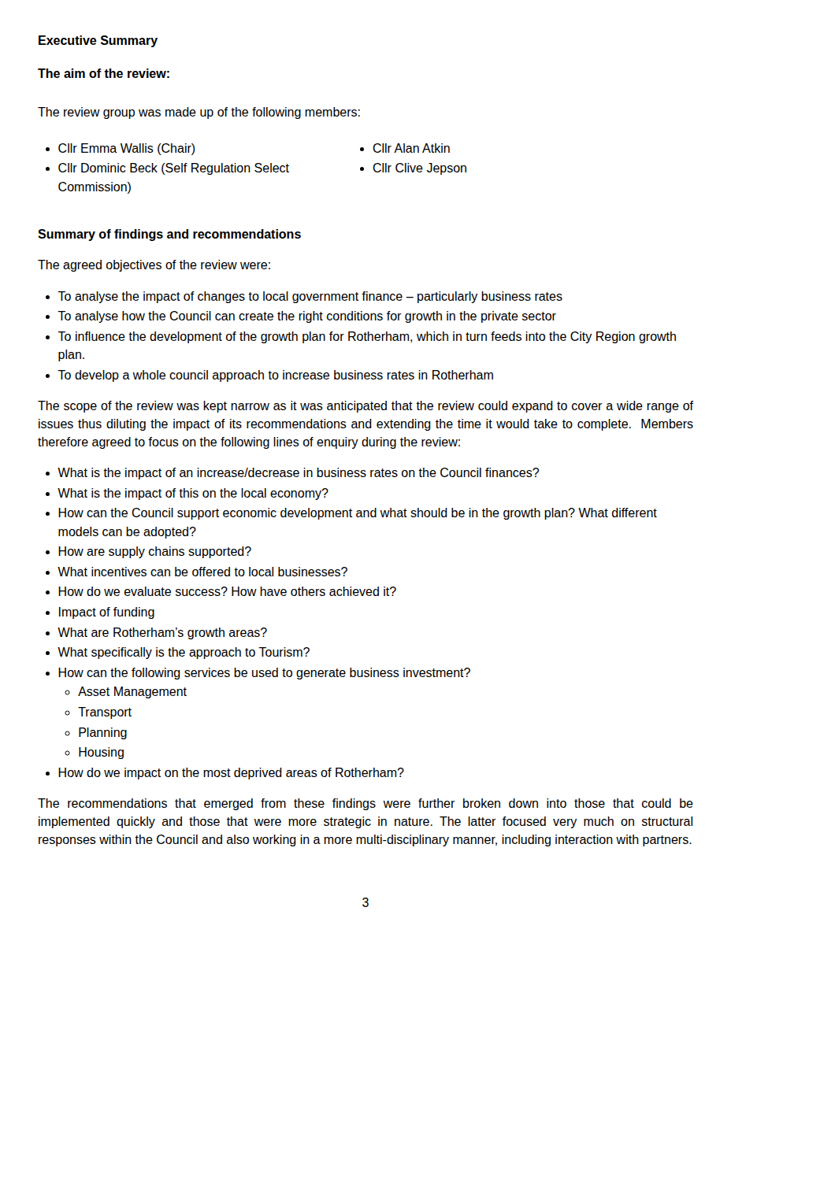Executive Summary
The aim of the review:
The review group was made up of the following members:
| Cllr Emma Wallis (Chair) Cllr Dominic Beck (Self Regulation Select Commission) | Cllr Alan Atkin Cllr Clive Jepson |
Summary of findings and recommendations
The agreed objectives of the review were:
To analyse the impact of changes to local government finance – particularly business rates
To analyse how the Council can create the right conditions for growth in the private sector
To influence the development of the growth plan for Rotherham, which in turn feeds into the City Region growth plan.
To develop a whole council approach to increase business rates in Rotherham
The scope of the review was kept narrow as it was anticipated that the review could expand to cover a wide range of issues thus diluting the impact of its recommendations and extending the time it would take to complete. Members therefore agreed to focus on the following lines of enquiry during the review:
What is the impact of an increase/decrease in business rates on the Council finances?
What is the impact of this on the local economy?
How can the Council support economic development and what should be in the growth plan? What different models can be adopted?
How are supply chains supported?
What incentives can be offered to local businesses?
How do we evaluate success? How have others achieved it?
Impact of funding
What are Rotherham’s growth areas?
What specifically is the approach to Tourism?
How can the following services be used to generate business investment?
Asset Management
Transport
Planning
Housing
How do we impact on the most deprived areas of Rotherham?
The recommendations that emerged from these findings were further broken down into those that could be implemented quickly and those that were more strategic in nature. The latter focused very much on structural responses within the Council and also working in a more multi-disciplinary manner, including interaction with partners.
3